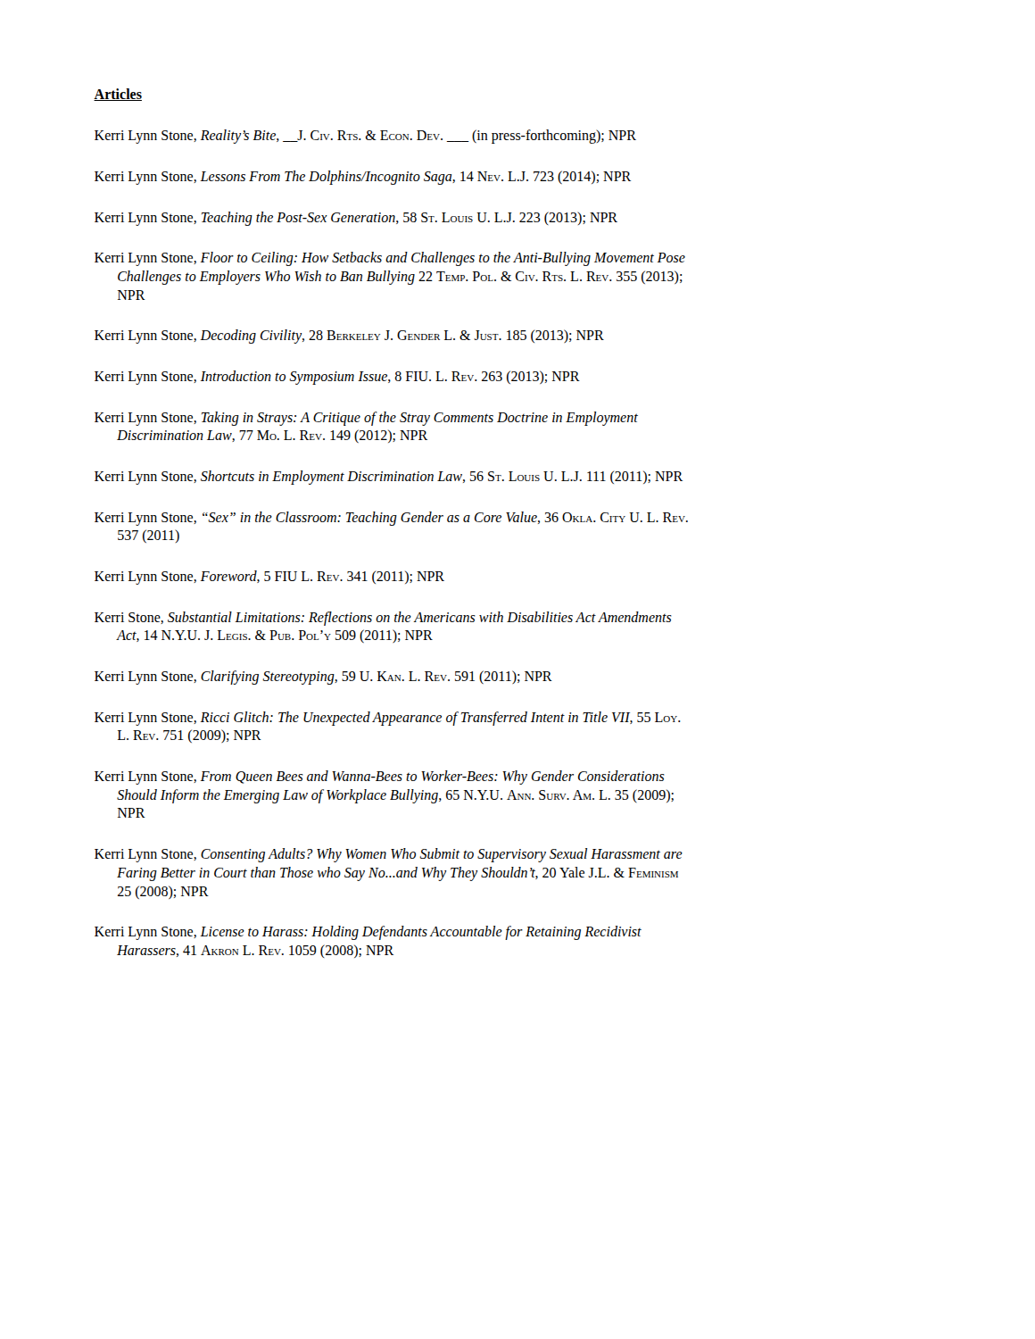Articles
Kerri Lynn Stone, Reality’s Bite, __J. Civ. Rts. & Econ. Dev. ___ (in press-forthcoming); NPR
Kerri Lynn Stone, Lessons From The Dolphins/Incognito Saga, 14 Nev. L.J. 723 (2014); NPR
Kerri Lynn Stone, Teaching the Post-Sex Generation, 58 St. Louis U. L.J. 223 (2013); NPR
Kerri Lynn Stone, Floor to Ceiling: How Setbacks and Challenges to the Anti-Bullying Movement Pose Challenges to Employers Who Wish to Ban Bullying 22 Temp. Pol. & Civ. Rts. L. Rev. 355 (2013); NPR
Kerri Lynn Stone, Decoding Civility, 28 Berkeley J. Gender L. & Just. 185 (2013); NPR
Kerri Lynn Stone, Introduction to Symposium Issue, 8 FIU. L. Rev. 263 (2013); NPR
Kerri Lynn Stone, Taking in Strays: A Critique of the Stray Comments Doctrine in Employment Discrimination Law, 77 Mo. L. Rev. 149 (2012); NPR
Kerri Lynn Stone, Shortcuts in Employment Discrimination Law, 56 St. Louis U. L.J. 111 (2011); NPR
Kerri Lynn Stone, “Sex” in the Classroom: Teaching Gender as a Core Value, 36 Okla. City U. L. Rev. 537 (2011)
Kerri Lynn Stone, Foreword, 5 FIU L. Rev. 341 (2011); NPR
Kerri Stone, Substantial Limitations: Reflections on the Americans with Disabilities Act Amendments Act, 14 N.Y.U. J. Legis. & Pub. Pol’y 509 (2011); NPR
Kerri Lynn Stone, Clarifying Stereotyping, 59 U. Kan. L. Rev. 591 (2011); NPR
Kerri Lynn Stone, Ricci Glitch: The Unexpected Appearance of Transferred Intent in Title VII, 55 Loy. L. Rev. 751 (2009); NPR
Kerri Lynn Stone, From Queen Bees and Wanna-Bees to Worker-Bees: Why Gender Considerations Should Inform the Emerging Law of Workplace Bullying, 65 N.Y.U. Ann. Surv. Am. L. 35 (2009); NPR
Kerri Lynn Stone, Consenting Adults? Why Women Who Submit to Supervisory Sexual Harassment are Faring Better in Court than Those who Say No...and Why They Shouldn’t, 20 Yale J.L. & Feminism 25 (2008); NPR
Kerri Lynn Stone, License to Harass: Holding Defendants Accountable for Retaining Recidivist Harassers, 41 Akron L. Rev. 1059 (2008); NPR